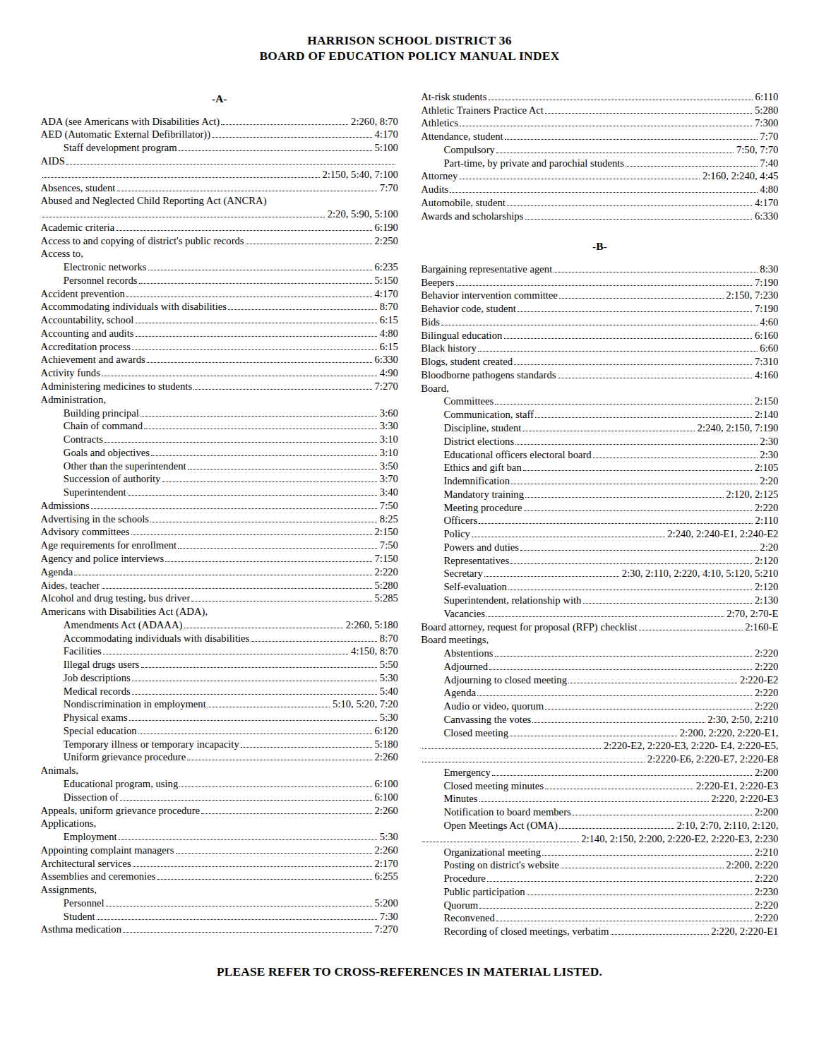HARRISON SCHOOL DISTRICT 36
BOARD OF EDUCATION POLICY MANUAL INDEX
-A-
ADA (see Americans with Disabilities Act) 2:260, 8:70
AED (Automatic External Defibrillator)) 4:170
Staff development program 5:100
AIDS
2:150, 5:40, 7:100
Absences, student 7:70
Abused and Neglected Child Reporting Act (ANCRA)
2:20, 5:90, 5:100
Academic criteria 6:190
Access to and copying of district's public records 2:250
Access to,
Electronic networks 6:235
Personnel records 5:150
Accident prevention 4:170
Accommodating individuals with disabilities 8:70
Accountability, school 6:15
Accounting and audits 4:80
Accreditation process 6:15
Achievement and awards 6:330
Activity funds 4:90
Administering medicines to students 7:270
Administration,
Building principal 3:60
Chain of command 3:30
Contracts 3:10
Goals and objectives 3:10
Other than the superintendent 3:50
Succession of authority 3:70
Superintendent 3:40
Admissions 7:50
Advertising in the schools 8:25
Advisory committees 2:150
Age requirements for enrollment 7:50
Agency and police interviews 7:150
Agenda 2:220
Aides, teacher 5:280
Alcohol and drug testing, bus driver 5:285
Americans with Disabilities Act (ADA),
Amendments Act (ADAAA) 2:260, 5:180
Accommodating individuals with disabilities 8:70
Facilities 4:150, 8:70
Illegal drugs users 5:50
Job descriptions 5:30
Medical records 5:40
Nondiscrimination in employment 5:10, 5:20, 7:20
Physical exams 5:30
Special education 6:120
Temporary illness or temporary incapacity 5:180
Uniform grievance procedure 2:260
Animals,
Educational program, using 6:100
Dissection of 6:100
Appeals, uniform grievance procedure 2:260
Applications,
Employment 5:30
Appointing complaint managers 2:260
Architectural services 2:170
Assemblies and ceremonies 6:255
Assignments,
Personnel 5:200
Student 7:30
Asthma medication 7:270
At-risk students 6:110
Athletic Trainers Practice Act 5:280
Athletics 7:300
Attendance, student 7:70
Compulsory 7:50, 7:70
Part-time, by private and parochial students 7:40
Attorney 2:160, 2:240, 4:45
Audits 4:80
Automobile, student 4:170
Awards and scholarships 6:330
-B-
Bargaining representative agent 8:30
Beepers 7:190
Behavior intervention committee 2:150, 7:230
Behavior code, student 7:190
Bids 4:60
Bilingual education 6:160
Black history 6:60
Blogs, student created 7:310
Bloodborne pathogens standards 4:160
Board,
Committees 2:150
Communication, staff 2:140
Discipline, student 2:240, 2:150, 7:190
District elections 2:30
Educational officers electoral board 2:30
Ethics and gift ban 2:105
Indemnification 2:20
Mandatory training 2:120, 2:125
Meeting procedure 2:220
Officers 2:110
Policy 2:240, 2:240-E1, 2:240-E2
Powers and duties 2:20
Representatives 2:120
Secretary 2:30, 2:110, 2:220, 4:10, 5:120, 5:210
Self-evaluation 2:120
Superintendent, relationship with 2:130
Vacancies 2:70, 2:70-E
Board attorney, request for proposal (RFP) checklist 2:160-E
Board meetings,
Abstentions 2:220
Adjourned 2:220
Adjourning to closed meeting 2:220-E2
Agenda 2:220
Audio or video, quorum 2:220
Canvassing the votes 2:30, 2:50, 2:210
Closed meeting 2:200, 2:220, 2:220-E1,
2:220-E2, 2:220-E3, 2:220- E4, 2:220-E5,
2:2220-E6, 2:220-E7, 2:220-E8
Emergency 2:200
Closed meeting minutes 2:220-E1, 2:220-E3
Minutes 2:220, 2:220-E3
Notification to board members 2:200
Open Meetings Act (OMA) 2:10, 2:70, 2:110, 2:120,
2:140, 2:150, 2:200, 2:220-E2, 2:220-E3, 2:230
Organizational meeting 2:210
Posting on district's website 2:200, 2:220
Procedure 2:220
Public participation 2:230
Quorum 2:220
Reconvened 2:220
Recording of closed meetings, verbatim 2:220, 2:220-E1
PLEASE REFER TO CROSS-REFERENCES IN MATERIAL LISTED.